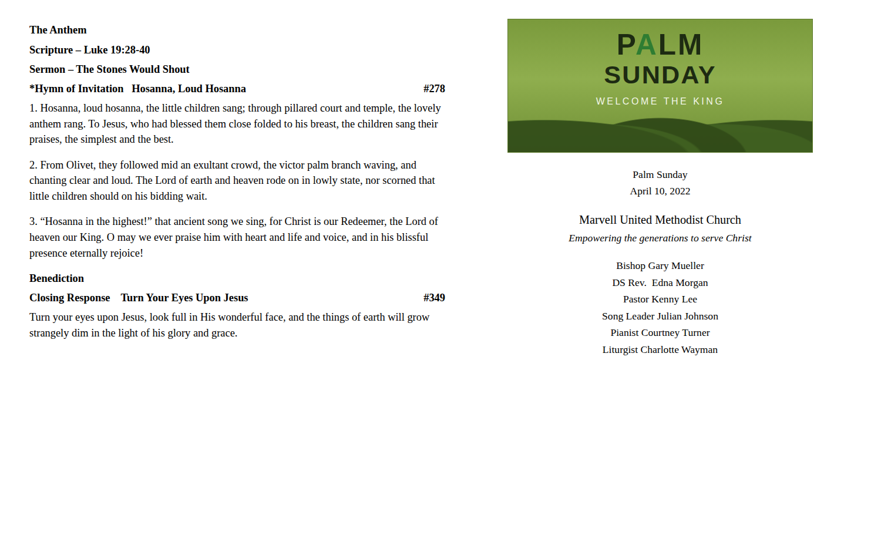The Anthem
Scripture – Luke 19:28-40
Sermon – The Stones Would Shout
*Hymn of Invitation Hosanna, Loud Hosanna #278
1. Hosanna, loud hosanna, the little children sang; through pillared court and temple, the lovely anthem rang. To Jesus, who had blessed them close folded to his breast, the children sang their praises, the simplest and the best.
2. From Olivet, they followed mid an exultant crowd, the victor palm branch waving, and chanting clear and loud. The Lord of earth and heaven rode on in lowly state, nor scorned that little children should on his bidding wait.
3. “Hosanna in the highest!” that ancient song we sing, for Christ is our Redeemer, the Lord of heaven our King. O may we ever praise him with heart and life and voice, and in his blissful presence eternally rejoice!
Benediction
Closing Response Turn Your Eyes Upon Jesus #349
Turn your eyes upon Jesus, look full in His wonderful face, and the things of earth will grow strangely dim in the light of his glory and grace.
PALM
SUNDAY
Welcome the King
Palm Sunday
April 10, 2022
Marvell United Methodist Church
Empowering the generations to serve Christ
Bishop Gary Mueller
DS Rev. Edna Morgan
Pastor Kenny Lee
Song Leader Julian Johnson
Pianist Courtney Turner
Liturgist Charlotte Wayman